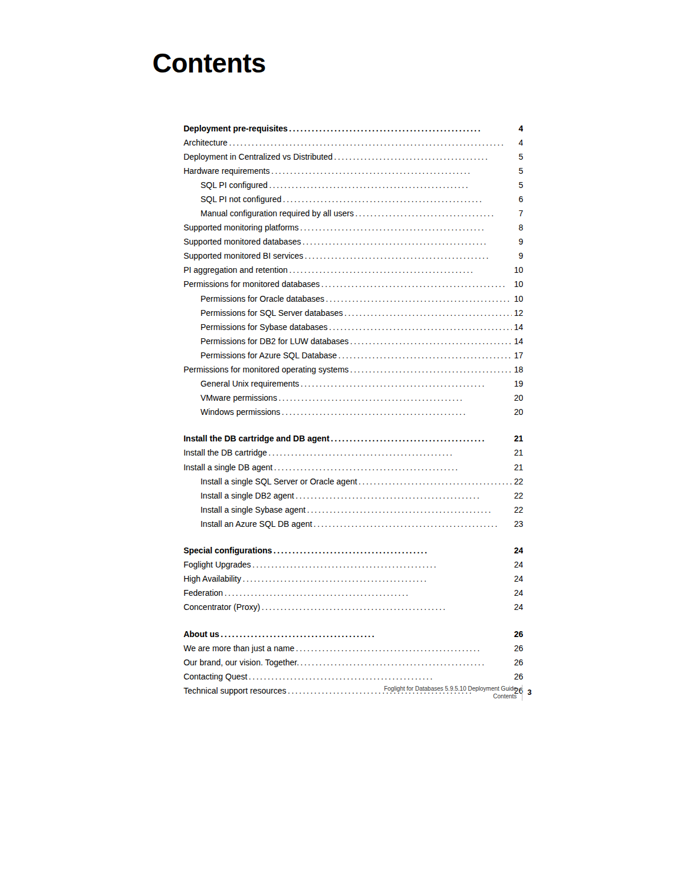Contents
Deployment pre-requisites................................................... 4
Architecture......................................................................... 4
Deployment in Centralized vs Distributed......................................... 5
Hardware requirements..................................................... 5
SQL PI configured..................................................... 5
SQL PI not configured..................................................... 6
Manual configuration required by all users..................................... 7
Supported monitoring platforms................................................. 8
Supported monitored databases................................................. 9
Supported monitored BI services................................................. 9
PI aggregation and retention................................................. 10
Permissions for monitored databases................................................. 10
Permissions for Oracle databases................................................. 10
Permissions for SQL Server databases................................................. 12
Permissions for Sybase databases................................................. 14
Permissions for DB2 for LUW databases................................................. 14
Permissions for Azure SQL Database................................................. 17
Permissions for monitored operating systems................................................. 18
General Unix requirements................................................. 19
VMware permissions................................................. 20
Windows permissions................................................. 20
Install the DB cartridge and DB agent......................................... 21
Install the DB cartridge................................................. 21
Install a single DB agent................................................. 21
Install a single SQL Server or Oracle agent................................................. 22
Install a single DB2 agent................................................. 22
Install a single Sybase agent................................................. 22
Install an Azure SQL DB agent................................................. 23
Special configurations......................................... 24
Foglight Upgrades................................................. 24
High Availability................................................. 24
Federation................................................. 24
Concentrator (Proxy)................................................. 24
About us......................................... 26
We are more than just a name................................................. 26
Our brand, our vision. Together.................................................. 26
Contacting Quest................................................. 26
Technical support resources................................................. 26
Foglight for Databases 5.9.5.10 Deployment Guide
Contents
3